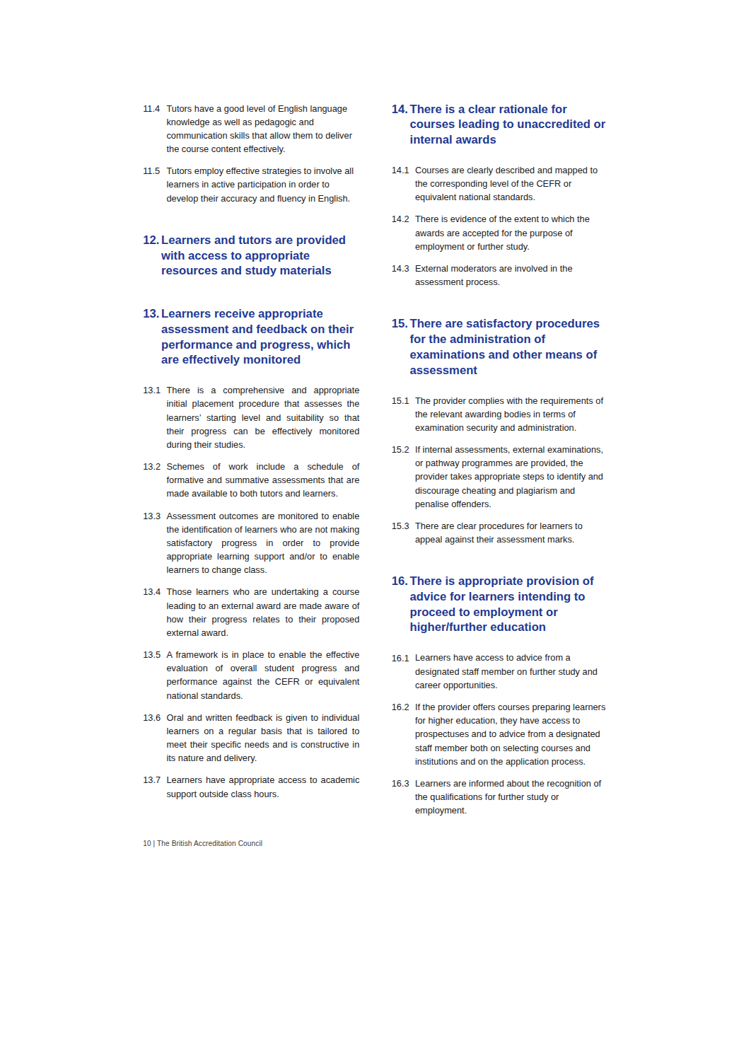11.4
Tutors have a good level of English language knowledge as well as pedagogic and communication skills that allow them to deliver the course content effectively.
11.5
Tutors employ effective strategies to involve all learners in active participation in order to develop their accuracy and fluency in English.
12. Learners and tutors are provided with access to appropriate resources and study materials
13. Learners receive appropriate assessment and feedback on their performance and progress, which are effectively monitored
13.1
There is a comprehensive and appropriate initial placement procedure that assesses the learners’ starting level and suitability so that their progress can be effectively monitored during their studies.
13.2
Schemes of work include a schedule of formative and summative assessments that are made available to both tutors and learners.
13.3
Assessment outcomes are monitored to enable the identification of learners who are not making satisfactory progress in order to provide appropriate learning support and/or to enable learners to change class.
13.4
Those learners who are undertaking a course leading to an external award are made aware of how their progress relates to their proposed external award.
13.5
A framework is in place to enable the effective evaluation of overall student progress and performance against the CEFR or equivalent national standards.
13.6
Oral and written feedback is given to individual learners on a regular basis that is tailored to meet their specific needs and is constructive in its nature and delivery.
13.7
Learners have appropriate access to academic support outside class hours.
14. There is a clear rationale for courses leading to unaccredited or internal awards
14.1
Courses are clearly described and mapped to the corresponding level of the CEFR or equivalent national standards.
14.2
There is evidence of the extent to which the awards are accepted for the purpose of employment or further study.
14.3
External moderators are involved in the assessment process.
15. There are satisfactory procedures for the administration of examinations and other means of assessment
15.1
The provider complies with the requirements of the relevant awarding bodies in terms of examination security and administration.
15.2
If internal assessments, external examinations, or pathway programmes are provided, the provider takes appropriate steps to identify and discourage cheating and plagiarism and penalise offenders.
15.3
There are clear procedures for learners to appeal against their assessment marks.
16. There is appropriate provision of advice for learners intending to proceed to employment or higher/further education
16.1
Learners have access to advice from a designated staff member on further study and career opportunities.
16.2
If the provider offers courses preparing learners for higher education, they have access to prospectuses and to advice from a designated staff member both on selecting courses and institutions and on the application process.
16.3
Learners are informed about the recognition of the qualifications for further study or employment.
10 | The British Accreditation Council